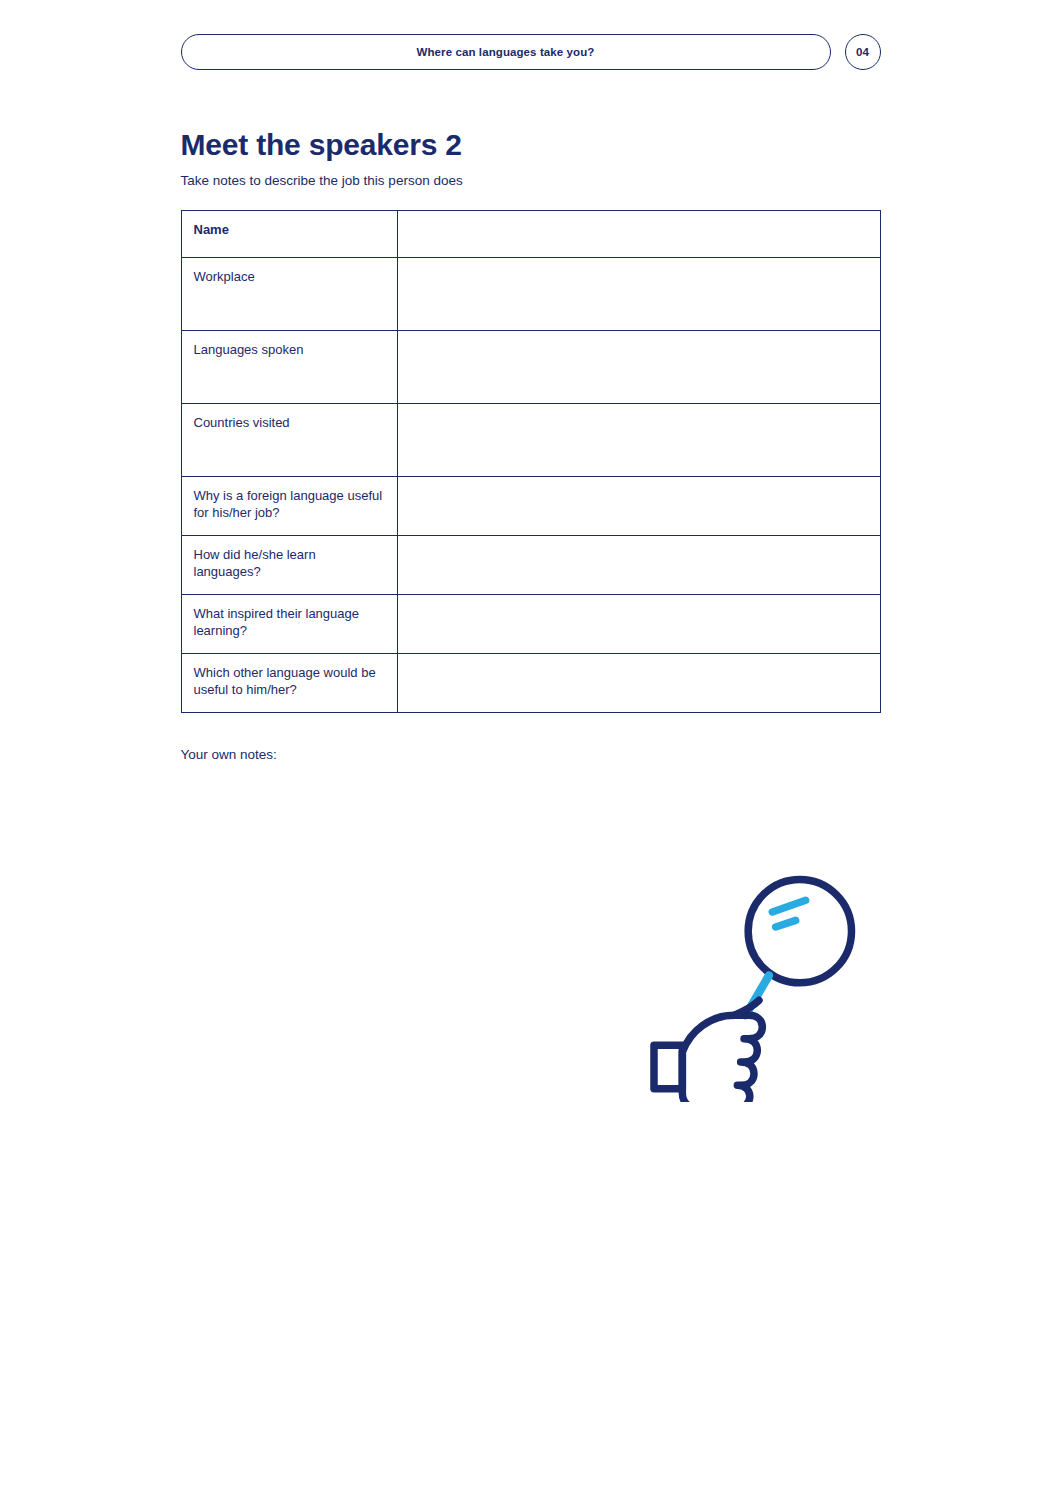Where can languages take you?
04
Meet the speakers 2
Take notes to describe the job this person does
| Name | |
| Workplace | |
| Languages spoken | |
| Countries visited | |
| Why is a foreign language useful for his/her job? | |
| How did he/she learn languages? | |
| What inspired their language learning? | |
| Which other language would be useful to him/her? | |
Your own notes: